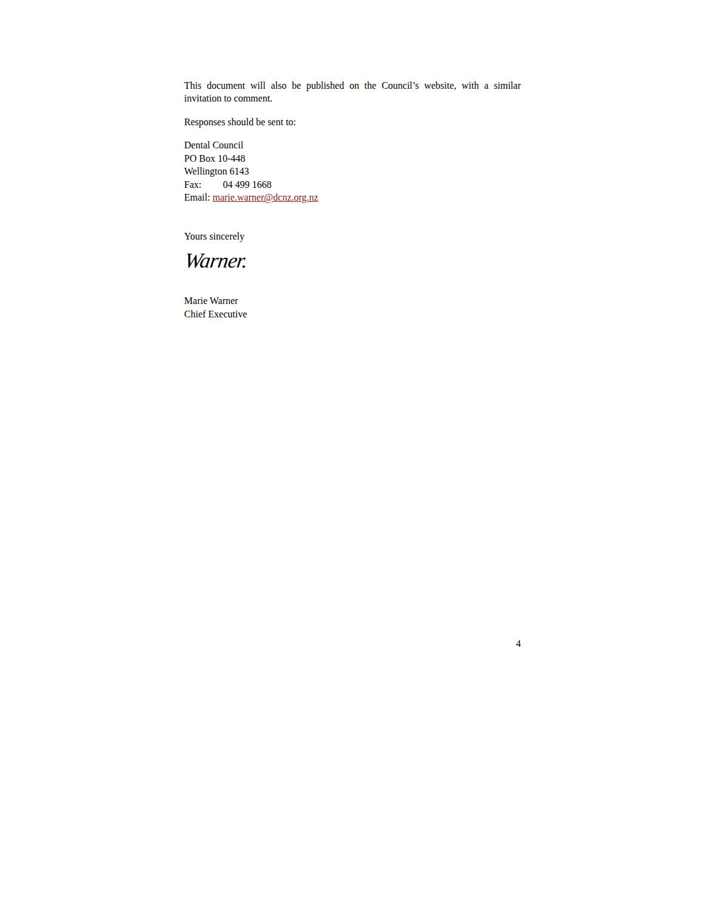This document will also be published on the Council’s website, with a similar invitation to comment.
Responses should be sent to:
Dental Council
PO Box 10-448
Wellington 6143
Fax: 04 499 1668
Email: marie.warner@dcnz.org.nz
Yours sincerely
Warner.
Marie Warner
Chief Executive
4